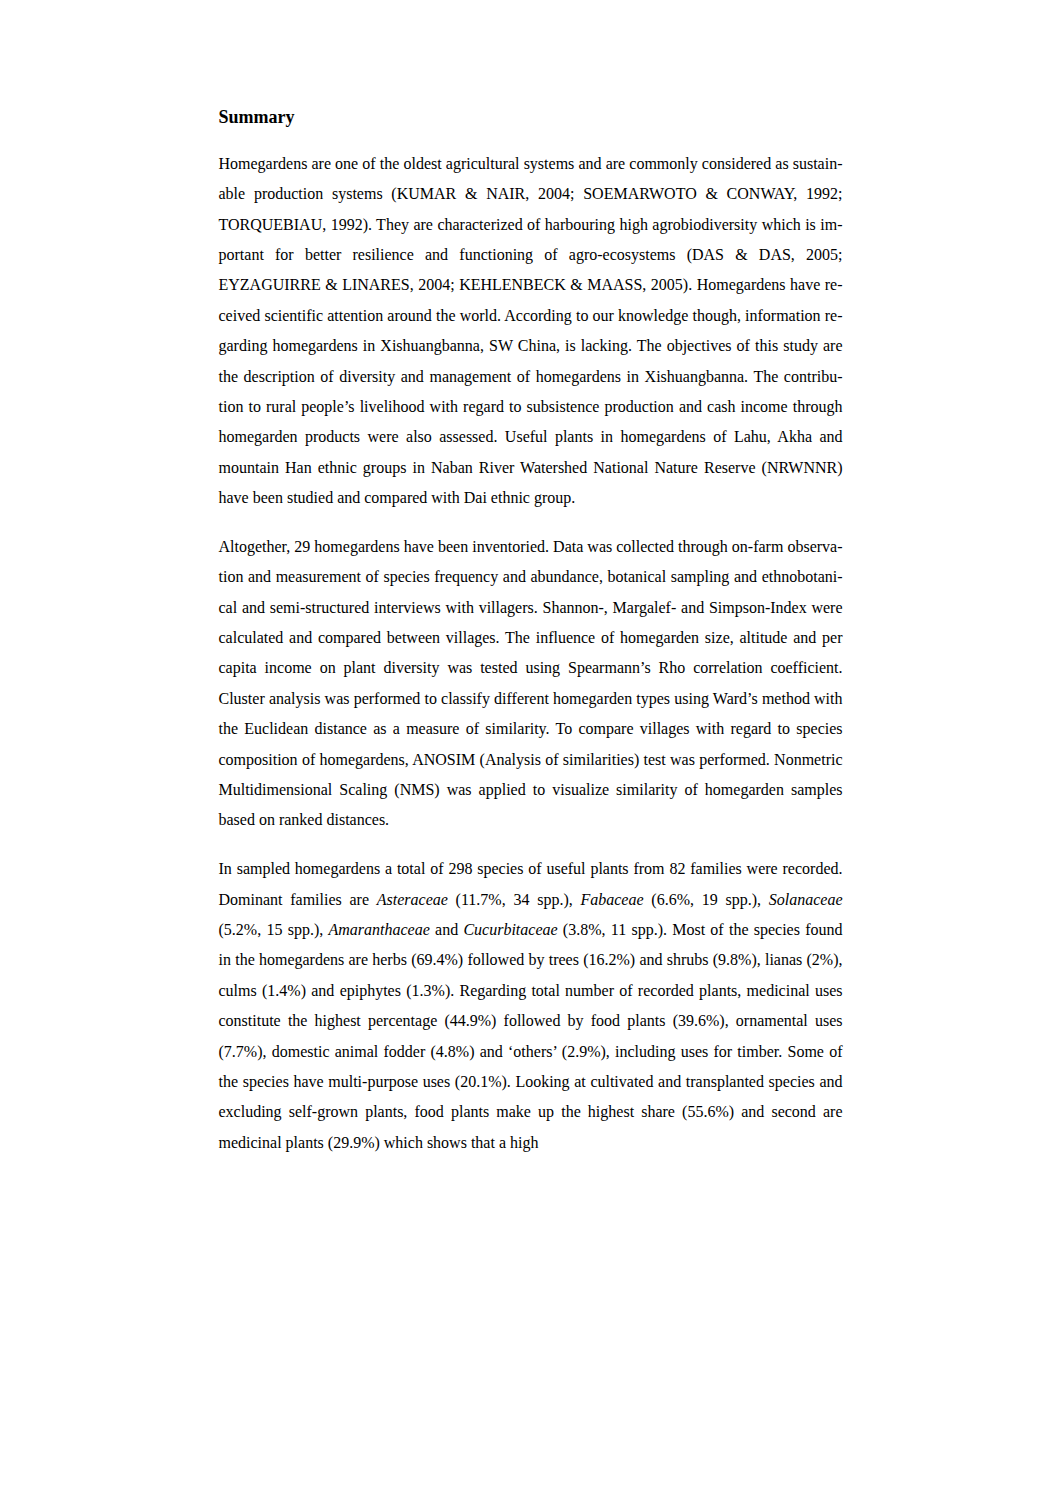Summary
Homegardens are one of the oldest agricultural systems and are commonly considered as sustainable production systems (KUMAR & NAIR, 2004; SOEMARWOTO & CONWAY, 1992; TORQUEBIAU, 1992). They are characterized of harbouring high agrobiodiversity which is important for better resilience and functioning of agro-ecosystems (DAS & DAS, 2005; EYZAGUIRRE & LINARES, 2004; KEHLENBECK & MAASS, 2005). Homegardens have received scientific attention around the world. According to our knowledge though, information regarding homegardens in Xishuangbanna, SW China, is lacking. The objectives of this study are the description of diversity and management of homegardens in Xishuangbanna. The contribution to rural people’s livelihood with regard to subsistence production and cash income through homegarden products were also assessed. Useful plants in homegardens of Lahu, Akha and mountain Han ethnic groups in Naban River Watershed National Nature Reserve (NRWNNR) have been studied and compared with Dai ethnic group.
Altogether, 29 homegardens have been inventoried. Data was collected through on-farm observation and measurement of species frequency and abundance, botanical sampling and ethnobotanical and semi-structured interviews with villagers. Shannon-, Margalef- and Simpson-Index were calculated and compared between villages. The influence of homegarden size, altitude and per capita income on plant diversity was tested using Spearmann’s Rho correlation coefficient. Cluster analysis was performed to classify different homegarden types using Ward’s method with the Euclidean distance as a measure of similarity. To compare villages with regard to species composition of homegardens, ANOSIM (Analysis of similarities) test was performed. Nonmetric Multidimensional Scaling (NMS) was applied to visualize similarity of homegarden samples based on ranked distances.
In sampled homegardens a total of 298 species of useful plants from 82 families were recorded. Dominant families are Asteraceae (11.7%, 34 spp.), Fabaceae (6.6%, 19 spp.), Solanaceae (5.2%, 15 spp.), Amaranthaceae and Cucurbitaceae (3.8%, 11 spp.). Most of the species found in the homegardens are herbs (69.4%) followed by trees (16.2%) and shrubs (9.8%), lianas (2%), culms (1.4%) and epiphytes (1.3%). Regarding total number of recorded plants, medicinal uses constitute the highest percentage (44.9%) followed by food plants (39.6%), ornamental uses (7.7%), domestic animal fodder (4.8%) and ‘others’ (2.9%), including uses for timber. Some of the species have multi-purpose uses (20.1%). Looking at cultivated and transplanted species and excluding self-grown plants, food plants make up the highest share (55.6%) and second are medicinal plants (29.9%) which shows that a high